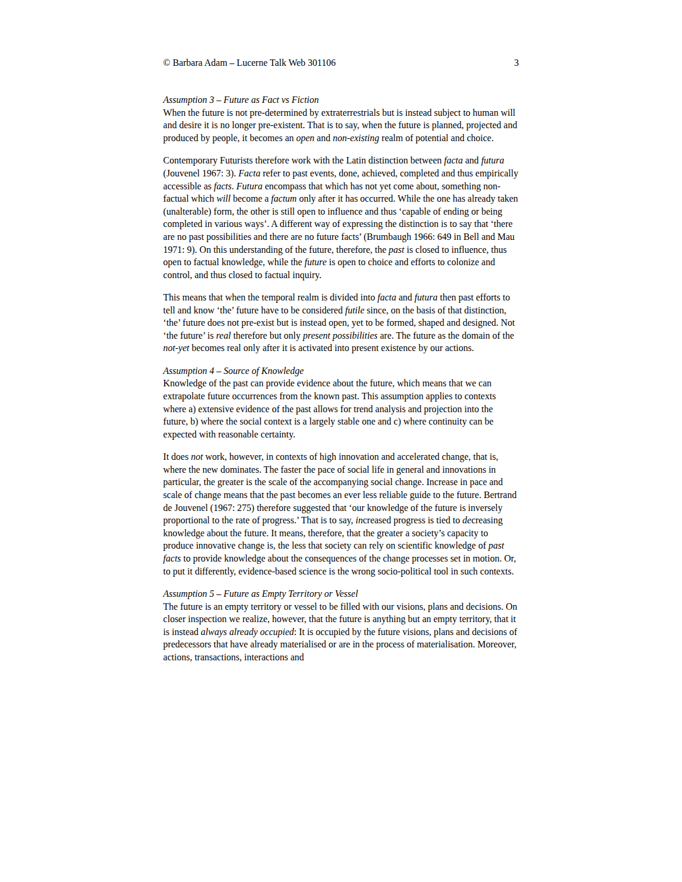© Barbara Adam – Lucerne Talk Web 301106 3
Assumption 3 – Future as Fact vs Fiction
When the future is not pre-determined by extraterrestrials but is instead subject to human will and desire it is no longer pre-existent. That is to say, when the future is planned, projected and produced by people, it becomes an open and non-existing realm of potential and choice.
Contemporary Futurists therefore work with the Latin distinction between facta and futura (Jouvenel 1967: 3). Facta refer to past events, done, achieved, completed and thus empirically accessible as facts. Futura encompass that which has not yet come about, something non-factual which will become a factum only after it has occurred. While the one has already taken (unalterable) form, the other is still open to influence and thus ‘capable of ending or being completed in various ways’. A different way of expressing the distinction is to say that ‘there are no past possibilities and there are no future facts’ (Brumbaugh 1966: 649 in Bell and Mau 1971: 9). On this understanding of the future, therefore, the past is closed to influence, thus open to factual knowledge, while the future is open to choice and efforts to colonize and control, and thus closed to factual inquiry.
This means that when the temporal realm is divided into facta and futura then past efforts to tell and know ‘the’ future have to be considered futile since, on the basis of that distinction, ‘the’ future does not pre-exist but is instead open, yet to be formed, shaped and designed. Not ‘the future’ is real therefore but only present possibilities are. The future as the domain of the not-yet becomes real only after it is activated into present existence by our actions.
Assumption 4 – Source of Knowledge
Knowledge of the past can provide evidence about the future, which means that we can extrapolate future occurrences from the known past. This assumption applies to contexts where a) extensive evidence of the past allows for trend analysis and projection into the future, b) where the social context is a largely stable one and c) where continuity can be expected with reasonable certainty.
It does not work, however, in contexts of high innovation and accelerated change, that is, where the new dominates. The faster the pace of social life in general and innovations in particular, the greater is the scale of the accompanying social change. Increase in pace and scale of change means that the past becomes an ever less reliable guide to the future. Bertrand de Jouvenel (1967: 275) therefore suggested that ‘our knowledge of the future is inversely proportional to the rate of progress.’ That is to say, increased progress is tied to decreasing knowledge about the future. It means, therefore, that the greater a society’s capacity to produce innovative change is, the less that society can rely on scientific knowledge of past facts to provide knowledge about the consequences of the change processes set in motion. Or, to put it differently, evidence-based science is the wrong socio-political tool in such contexts.
Assumption 5 – Future as Empty Territory or Vessel
The future is an empty territory or vessel to be filled with our visions, plans and decisions. On closer inspection we realize, however, that the future is anything but an empty territory, that it is instead always already occupied: It is occupied by the future visions, plans and decisions of predecessors that have already materialised or are in the process of materialisation. Moreover, actions, transactions, interactions and